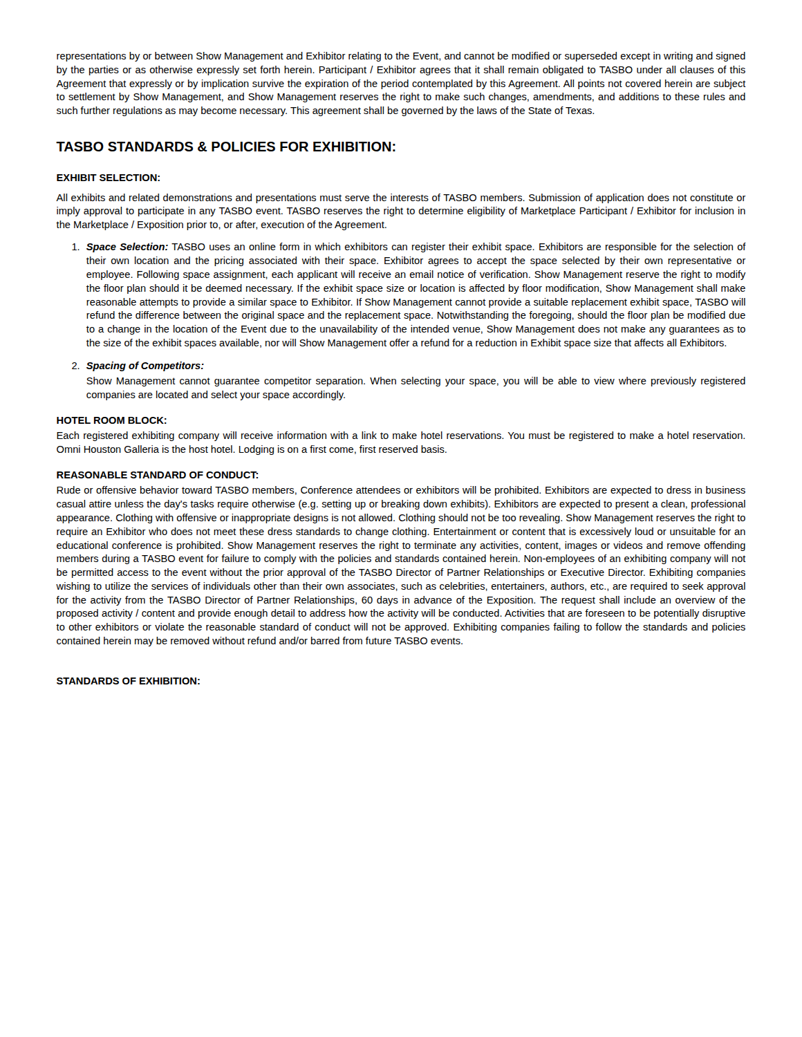representations by or between Show Management and Exhibitor relating to the Event, and cannot be modified or superseded except in writing and signed by the parties or as otherwise expressly set forth herein. Participant / Exhibitor agrees that it shall remain obligated to TASBO under all clauses of this Agreement that expressly or by implication survive the expiration of the period contemplated by this Agreement. All points not covered herein are subject to settlement by Show Management, and Show Management reserves the right to make such changes, amendments, and additions to these rules and such further regulations as may become necessary. This agreement shall be governed by the laws of the State of Texas.
TASBO STANDARDS & POLICIES FOR EXHIBITION:
EXHIBIT SELECTION:
All exhibits and related demonstrations and presentations must serve the interests of TASBO members. Submission of application does not constitute or imply approval to participate in any TASBO event. TASBO reserves the right to determine eligibility of Marketplace Participant / Exhibitor for inclusion in the Marketplace / Exposition prior to, or after, execution of the Agreement.
Space Selection: TASBO uses an online form in which exhibitors can register their exhibit space. Exhibitors are responsible for the selection of their own location and the pricing associated with their space. Exhibitor agrees to accept the space selected by their own representative or employee. Following space assignment, each applicant will receive an email notice of verification. Show Management reserve the right to modify the floor plan should it be deemed necessary. If the exhibit space size or location is affected by floor modification, Show Management shall make reasonable attempts to provide a similar space to Exhibitor. If Show Management cannot provide a suitable replacement exhibit space, TASBO will refund the difference between the original space and the replacement space. Notwithstanding the foregoing, should the floor plan be modified due to a change in the location of the Event due to the unavailability of the intended venue, Show Management does not make any guarantees as to the size of the exhibit spaces available, nor will Show Management offer a refund for a reduction in Exhibit space size that affects all Exhibitors.
Spacing of Competitors: Show Management cannot guarantee competitor separation. When selecting your space, you will be able to view where previously registered companies are located and select your space accordingly.
HOTEL ROOM BLOCK:
Each registered exhibiting company will receive information with a link to make hotel reservations. You must be registered to make a hotel reservation. Omni Houston Galleria is the host hotel. Lodging is on a first come, first reserved basis.
REASONABLE STANDARD OF CONDUCT:
Rude or offensive behavior toward TASBO members, Conference attendees or exhibitors will be prohibited. Exhibitors are expected to dress in business casual attire unless the day's tasks require otherwise (e.g. setting up or breaking down exhibits). Exhibitors are expected to present a clean, professional appearance. Clothing with offensive or inappropriate designs is not allowed. Clothing should not be too revealing. Show Management reserves the right to require an Exhibitor who does not meet these dress standards to change clothing. Entertainment or content that is excessively loud or unsuitable for an educational conference is prohibited. Show Management reserves the right to terminate any activities, content, images or videos and remove offending members during a TASBO event for failure to comply with the policies and standards contained herein. Non-employees of an exhibiting company will not be permitted access to the event without the prior approval of the TASBO Director of Partner Relationships or Executive Director. Exhibiting companies wishing to utilize the services of individuals other than their own associates, such as celebrities, entertainers, authors, etc., are required to seek approval for the activity from the TASBO Director of Partner Relationships, 60 days in advance of the Exposition. The request shall include an overview of the proposed activity / content and provide enough detail to address how the activity will be conducted. Activities that are foreseen to be potentially disruptive to other exhibitors or violate the reasonable standard of conduct will not be approved. Exhibiting companies failing to follow the standards and policies contained herein may be removed without refund and/or barred from future TASBO events.
STANDARDS OF EXHIBITION: